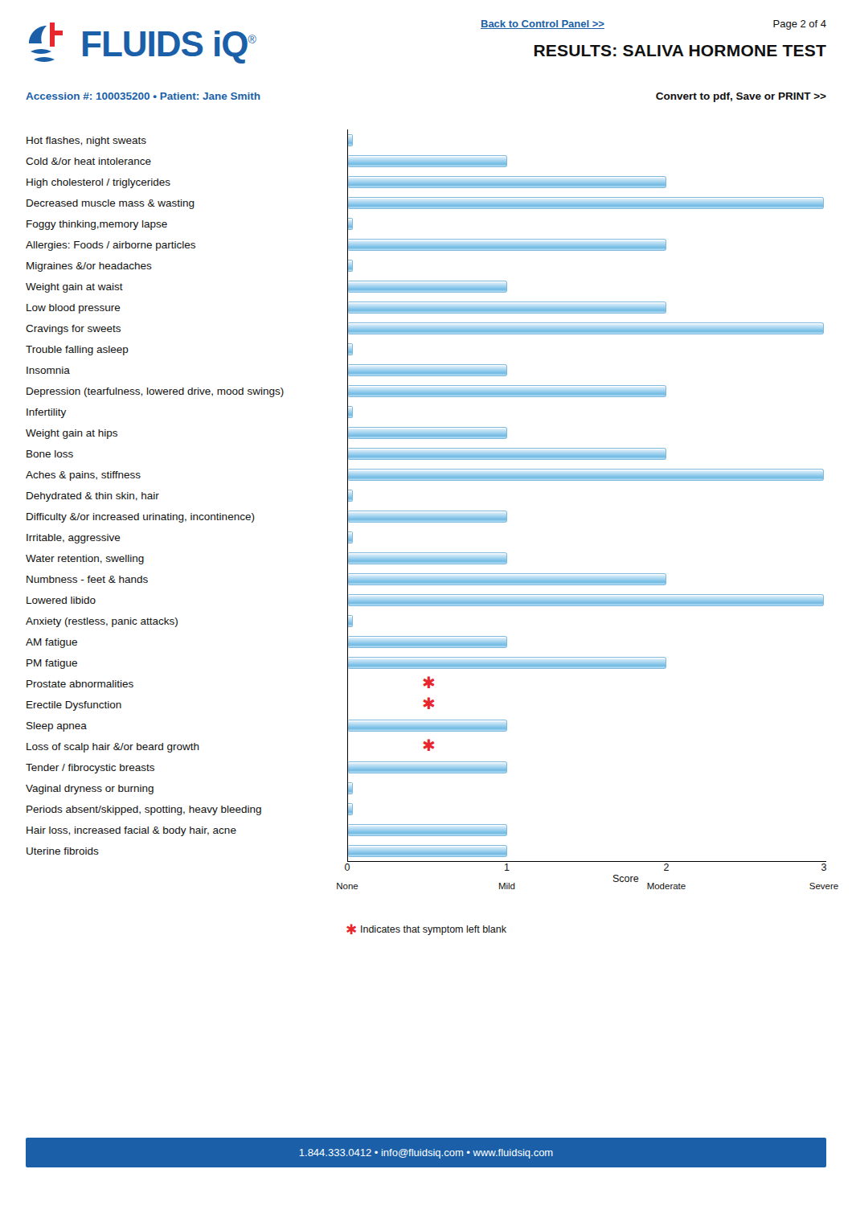FLUIDS iQ®
Back to Control Panel >> Page 2 of 4
RESULTS: SALIVA HORMONE TEST
Accession #: 100035200 • Patient: Jane Smith
Convert to pdf, Save or PRINT >>
| Hot flashes, night sweats | |
| Cold &/or heat intolerance | |
| High cholesterol / triglycerides | |
| Decreased muscle mass & wasting | |
| Foggy thinking,memory lapse | |
| Allergies: Foods / airborne particles | |
| Migraines &/or headaches | |
| Weight gain at waist | |
| Low blood pressure | |
| Cravings for sweets | |
| Trouble falling asleep | |
| Insomnia | |
| Depression (tearfulness, lowered drive, mood swings) | |
| Infertility | |
| Weight gain at hips | |
| Bone loss | |
| Aches & pains, stiffness | |
| Dehydrated & thin skin, hair | |
| Difficulty &/or increased urinating, incontinence) | |
| Irritable, aggressive | |
| Water retention, swelling | |
| Numbness - feet & hands | |
| Lowered libido | |
| Anxiety (restless, panic attacks) | |
| AM fatigue | |
| PM fatigue | |
| Prostate abnormalities | ✱ |
| Erectile Dysfunction | ✱ |
| Sleep apnea | |
| Loss of scalp hair &/or beard growth | ✱ |
| Tender / fibrocystic breasts | |
| Vaginal dryness or burning | |
| Periods absent/skipped, spotting, heavy bleeding | |
| Hair loss, increased facial & body hair, acne | |
| Uterine fibroids | |
Score 0 None 1 Mild 2 Moderate 3 Severe
✱Indicates that symptom left blank
1.844.333.0412 • info@fluidsiq.com • www.fluidsiq.com